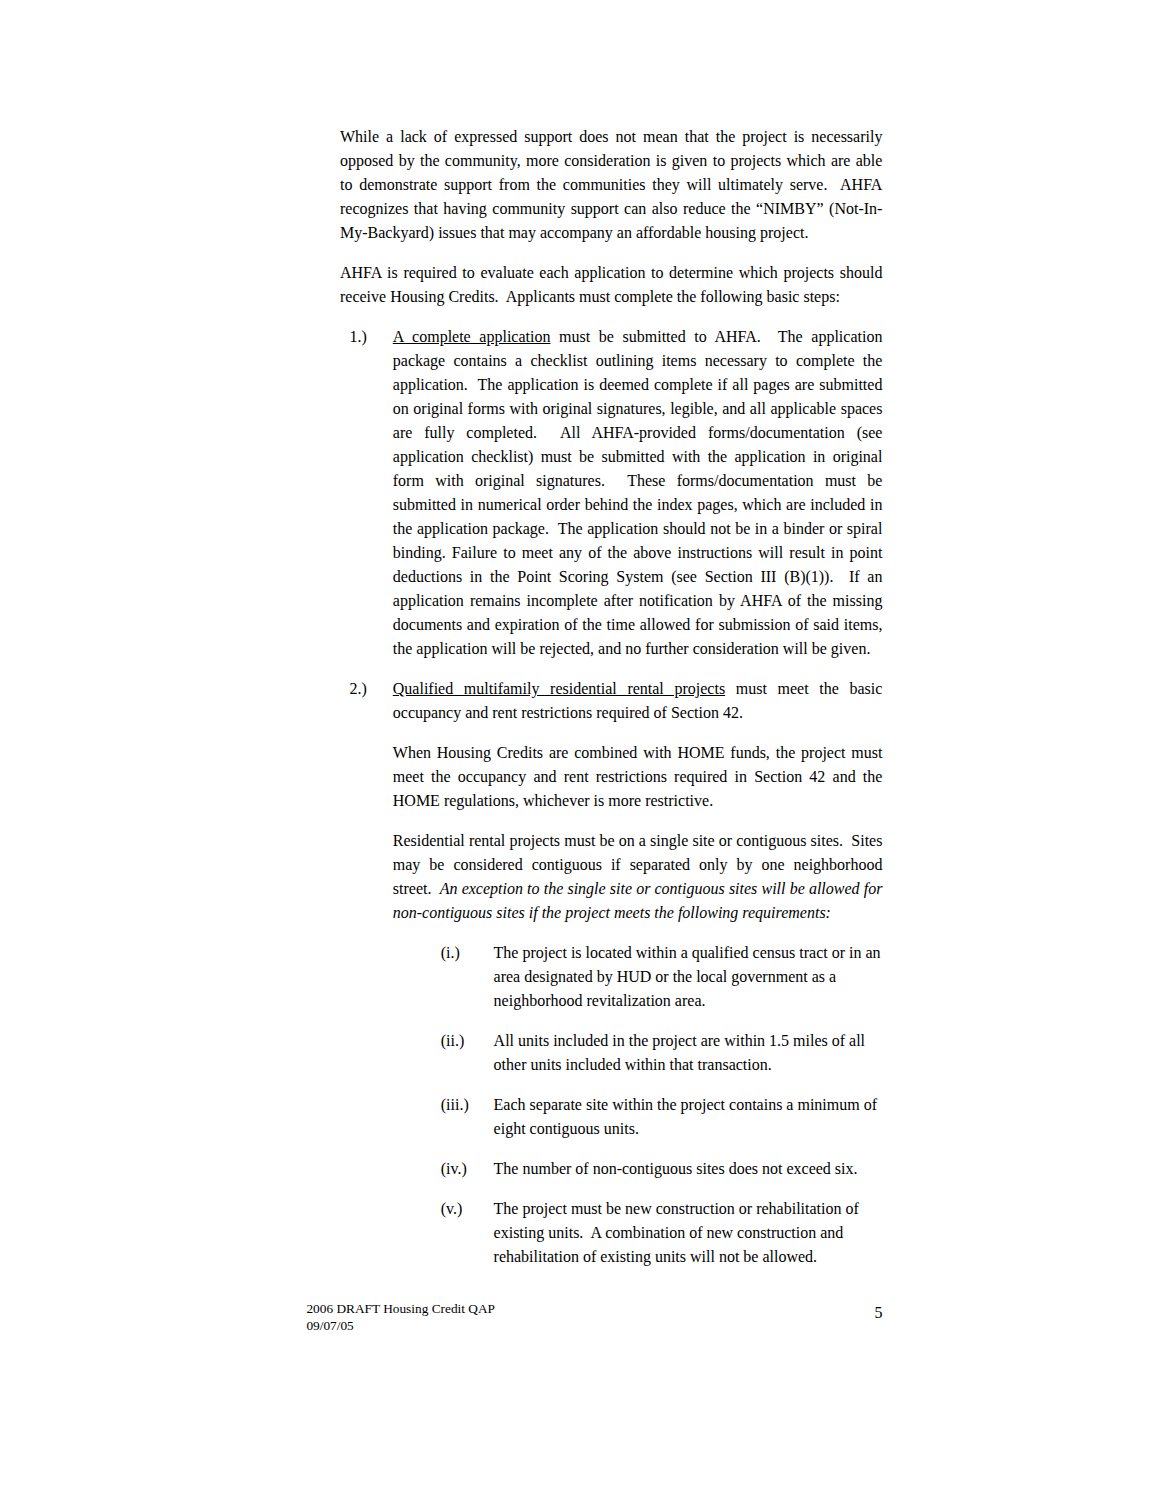While a lack of expressed support does not mean that the project is necessarily opposed by the community, more consideration is given to projects which are able to demonstrate support from the communities they will ultimately serve. AHFA recognizes that having community support can also reduce the “NIMBY” (Not-In-My-Backyard) issues that may accompany an affordable housing project.
AHFA is required to evaluate each application to determine which projects should receive Housing Credits. Applicants must complete the following basic steps:
1.)
A complete application must be submitted to AHFA. The application package contains a checklist outlining items necessary to complete the application. The application is deemed complete if all pages are submitted on original forms with original signatures, legible, and all applicable spaces are fully completed. All AHFA-provided forms/documentation (see application checklist) must be submitted with the application in original form with original signatures. These forms/documentation must be submitted in numerical order behind the index pages, which are included in the application package. The application should not be in a binder or spiral binding. Failure to meet any of the above instructions will result in point deductions in the Point Scoring System (see Section III (B)(1)). If an application remains incomplete after notification by AHFA of the missing documents and expiration of the time allowed for submission of said items, the application will be rejected, and no further consideration will be given.
2.)
Qualified multifamily residential rental projects must meet the basic occupancy and rent restrictions required of Section 42.
When Housing Credits are combined with HOME funds, the project must meet the occupancy and rent restrictions required in Section 42 and the HOME regulations, whichever is more restrictive.
Residential rental projects must be on a single site or contiguous sites. Sites may be considered contiguous if separated only by one neighborhood street. An exception to the single site or contiguous sites will be allowed for non-contiguous sites if the project meets the following requirements:
(i.) The project is located within a qualified census tract or in an area designated by HUD or the local government as a neighborhood revitalization area.
(ii.) All units included in the project are within 1.5 miles of all other units included within that transaction.
(iii.) Each separate site within the project contains a minimum of eight contiguous units.
(iv.) The number of non-contiguous sites does not exceed six.
(v.) The project must be new construction or rehabilitation of existing units. A combination of new construction and rehabilitation of existing units will not be allowed.
2006 DRAFT Housing Credit QAP
09/07/05
5